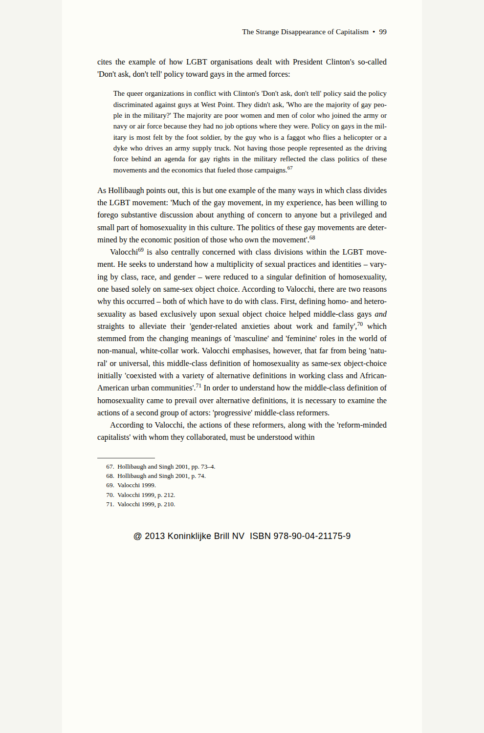The Strange Disappearance of Capitalism • 99
cites the example of how LGBT organisations dealt with President Clinton's so-called 'Don't ask, don't tell' policy toward gays in the armed forces:
The queer organizations in conflict with Clinton's 'Don't ask, don't tell' policy said the policy discriminated against guys at West Point. They didn't ask, 'Who are the majority of gay people in the military?' The majority are poor women and men of color who joined the army or navy or air force because they had no job options where they were. Policy on gays in the military is most felt by the foot soldier, by the guy who is a faggot who flies a helicopter or a dyke who drives an army supply truck. Not having those people represented as the driving force behind an agenda for gay rights in the military reflected the class politics of these movements and the economics that fueled those campaigns.67
As Hollibaugh points out, this is but one example of the many ways in which class divides the LGBT movement: 'Much of the gay movement, in my experience, has been willing to forego substantive discussion about anything of concern to anyone but a privileged and small part of homosexuality in this culture. The politics of these gay movements are determined by the economic position of those who own the movement'.68
Valocchi69 is also centrally concerned with class divisions within the LGBT movement. He seeks to understand how a multiplicity of sexual practices and identities – varying by class, race, and gender – were reduced to a singular definition of homosexuality, one based solely on same-sex object choice. According to Valocchi, there are two reasons why this occurred – both of which have to do with class. First, defining homo- and heterosexuality as based exclusively upon sexual object choice helped middle-class gays and straights to alleviate their 'gender-related anxieties about work and family',70 which stemmed from the changing meanings of 'masculine' and 'feminine' roles in the world of non-manual, white-collar work. Valocchi emphasises, however, that far from being 'natural' or universal, this middle-class definition of homosexuality as same-sex object-choice initially 'coexisted with a variety of alternative definitions in working class and African-American urban communities'.71 In order to understand how the middle-class definition of homosexuality came to prevail over alternative definitions, it is necessary to examine the actions of a second group of actors: 'progressive' middle-class reformers.
According to Valocchi, the actions of these reformers, along with the 'reform-minded capitalists' with whom they collaborated, must be understood within
67. Hollibaugh and Singh 2001, pp. 73–4.
68. Hollibaugh and Singh 2001, p. 74.
69. Valocchi 1999.
70. Valocchi 1999, p. 212.
71. Valocchi 1999, p. 210.
@ 2013 Koninklijke Brill NV ISBN 978-90-04-21175-9